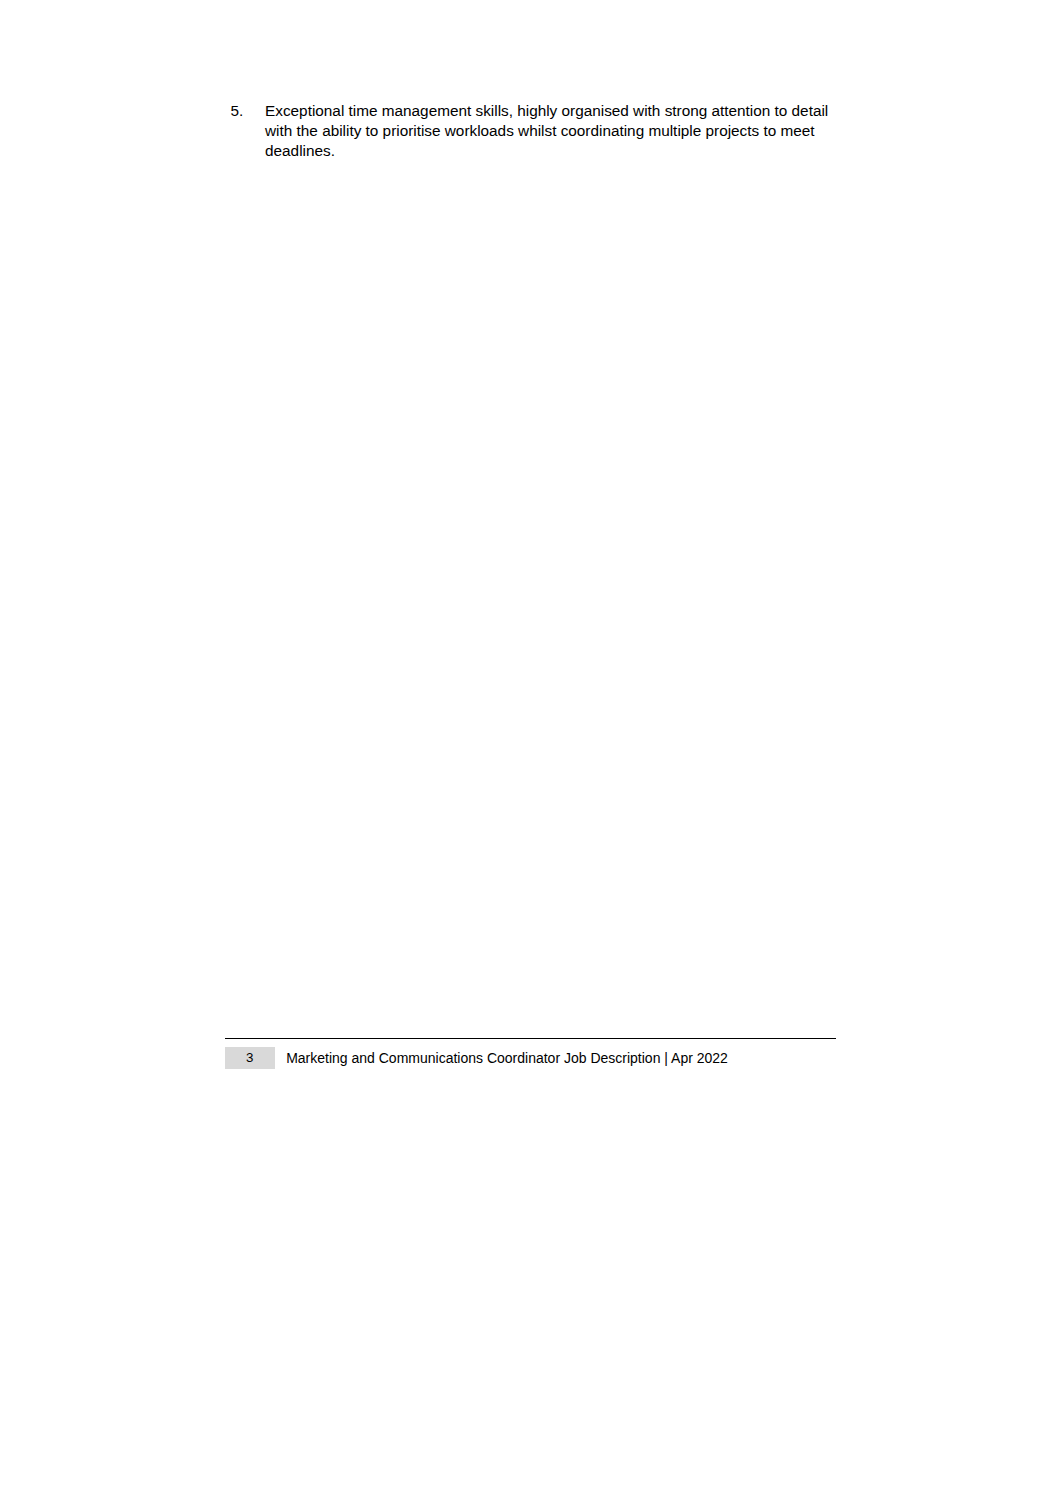5. Exceptional time management skills, highly organised with strong attention to detail with the ability to prioritise workloads whilst coordinating multiple projects to meet deadlines.
3
Marketing and Communications Coordinator Job Description | Apr 2022